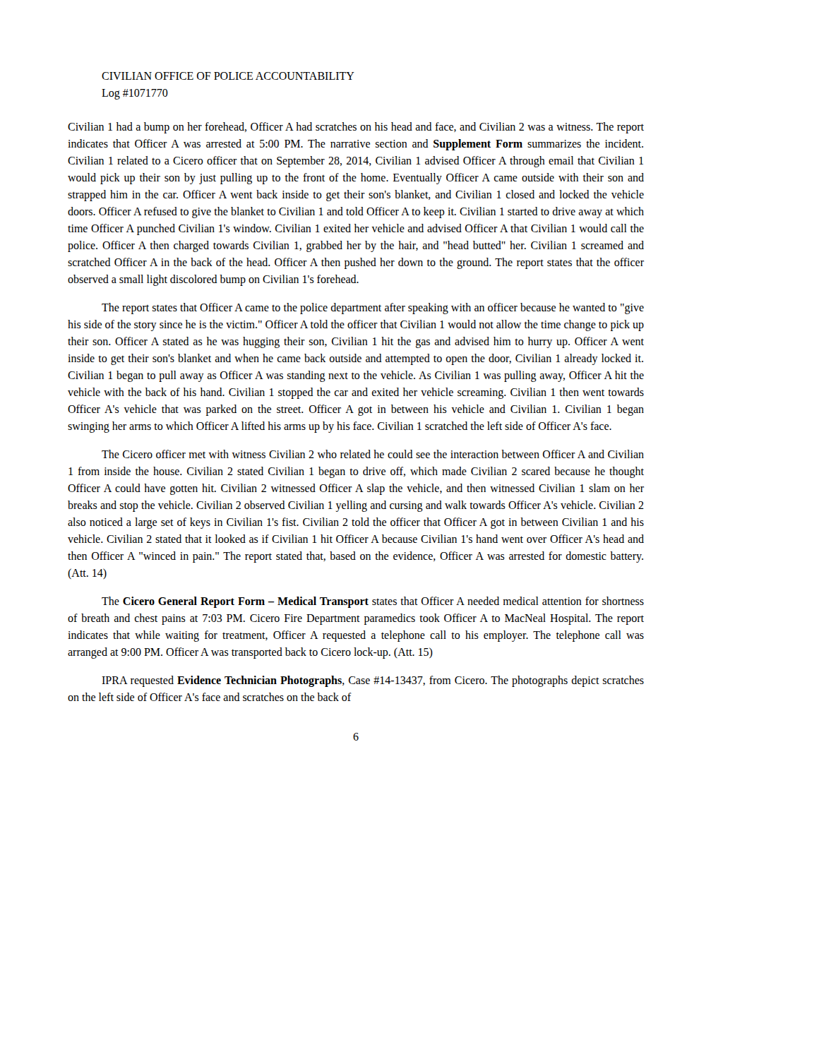CIVILIAN OFFICE OF POLICE ACCOUNTABILITY
Log #1071770
Civilian 1 had a bump on her forehead, Officer A had scratches on his head and face, and Civilian 2 was a witness. The report indicates that Officer A was arrested at 5:00 PM. The narrative section and Supplement Form summarizes the incident. Civilian 1 related to a Cicero officer that on September 28, 2014, Civilian 1 advised Officer A through email that Civilian 1 would pick up their son by just pulling up to the front of the home. Eventually Officer A came outside with their son and strapped him in the car. Officer A went back inside to get their son's blanket, and Civilian 1 closed and locked the vehicle doors. Officer A refused to give the blanket to Civilian 1 and told Officer A to keep it. Civilian 1 started to drive away at which time Officer A punched Civilian 1's window. Civilian 1 exited her vehicle and advised Officer A that Civilian 1 would call the police. Officer A then charged towards Civilian 1, grabbed her by the hair, and "head butted" her. Civilian 1 screamed and scratched Officer A in the back of the head. Officer A then pushed her down to the ground. The report states that the officer observed a small light discolored bump on Civilian 1's forehead.
The report states that Officer A came to the police department after speaking with an officer because he wanted to "give his side of the story since he is the victim." Officer A told the officer that Civilian 1 would not allow the time change to pick up their son. Officer A stated as he was hugging their son, Civilian 1 hit the gas and advised him to hurry up. Officer A went inside to get their son's blanket and when he came back outside and attempted to open the door, Civilian 1 already locked it. Civilian 1 began to pull away as Officer A was standing next to the vehicle. As Civilian 1 was pulling away, Officer A hit the vehicle with the back of his hand. Civilian 1 stopped the car and exited her vehicle screaming. Civilian 1 then went towards Officer A's vehicle that was parked on the street. Officer A got in between his vehicle and Civilian 1. Civilian 1 began swinging her arms to which Officer A lifted his arms up by his face. Civilian 1 scratched the left side of Officer A's face.
The Cicero officer met with witness Civilian 2 who related he could see the interaction between Officer A and Civilian 1 from inside the house. Civilian 2 stated Civilian 1 began to drive off, which made Civilian 2 scared because he thought Officer A could have gotten hit. Civilian 2 witnessed Officer A slap the vehicle, and then witnessed Civilian 1 slam on her breaks and stop the vehicle. Civilian 2 observed Civilian 1 yelling and cursing and walk towards Officer A's vehicle. Civilian 2 also noticed a large set of keys in Civilian 1's fist. Civilian 2 told the officer that Officer A got in between Civilian 1 and his vehicle. Civilian 2 stated that it looked as if Civilian 1 hit Officer A because Civilian 1's hand went over Officer A's head and then Officer A "winced in pain." The report stated that, based on the evidence, Officer A was arrested for domestic battery. (Att. 14)
The Cicero General Report Form – Medical Transport states that Officer A needed medical attention for shortness of breath and chest pains at 7:03 PM. Cicero Fire Department paramedics took Officer A to MacNeal Hospital. The report indicates that while waiting for treatment, Officer A requested a telephone call to his employer. The telephone call was arranged at 9:00 PM. Officer A was transported back to Cicero lock-up. (Att. 15)
IPRA requested Evidence Technician Photographs, Case #14-13437, from Cicero. The photographs depict scratches on the left side of Officer A's face and scratches on the back of
6